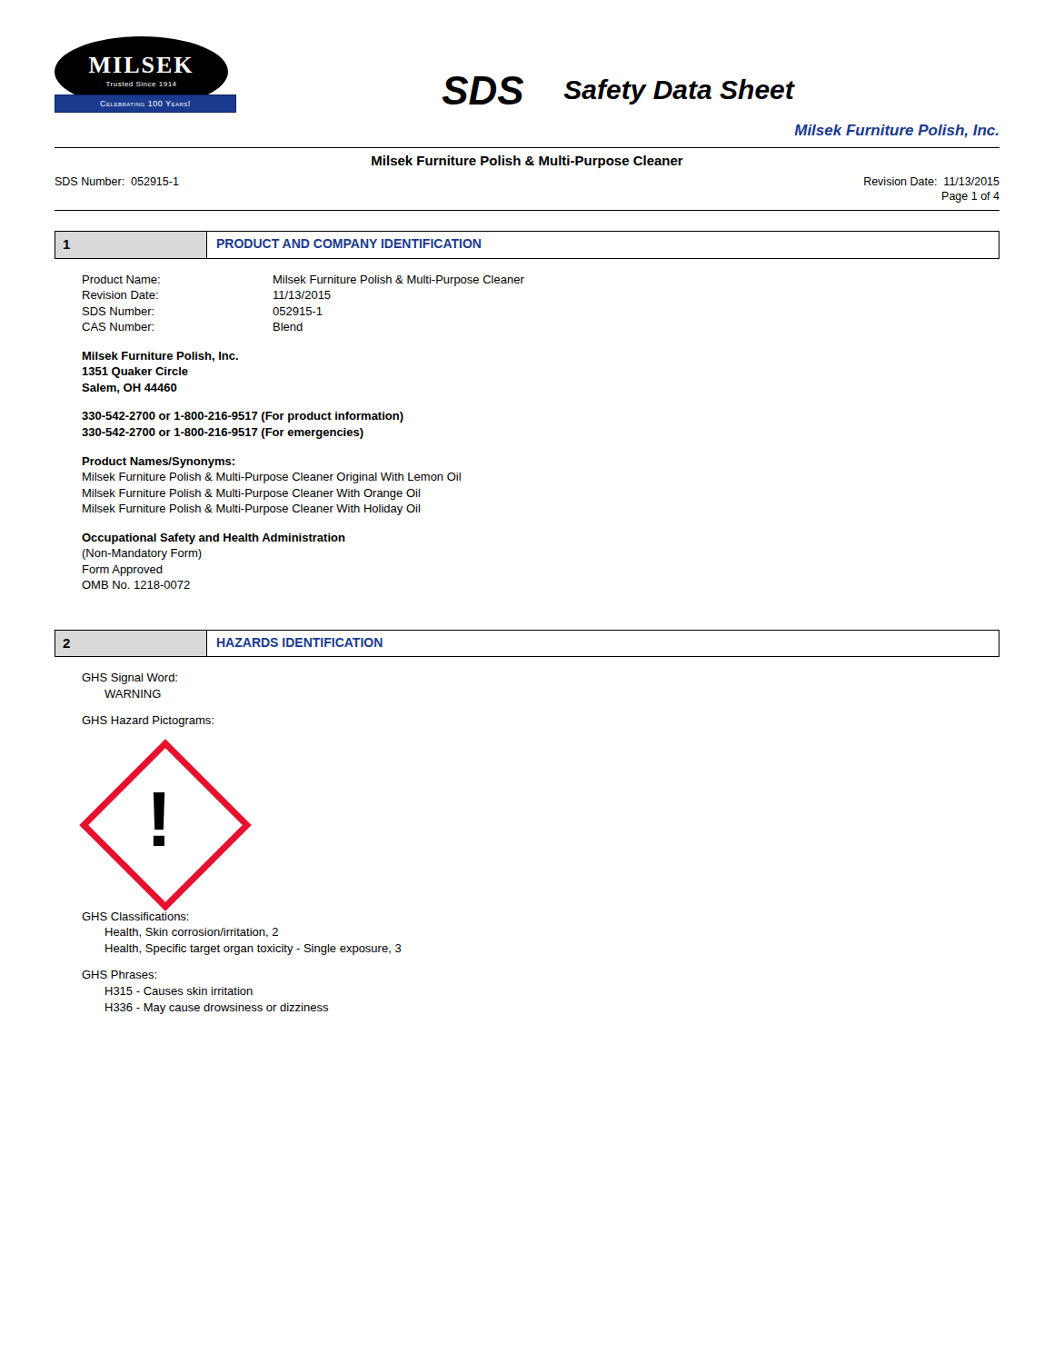MILSEK
Trusted Since 1914
Celebrating 100 Years!
SDS Safety Data Sheet
Milsek Furniture Polish, Inc.
Milsek Furniture Polish & Multi-Purpose Cleaner
SDS Number: 052915-1
Revision Date: 11/13/2015
Page 1 of 4
1
PRODUCT AND COMPANY IDENTIFICATION
| Product Name: | Milsek Furniture Polish & Multi-Purpose Cleaner |
| Revision Date: | 11/13/2015 |
| SDS Number: | 052915-1 |
| CAS Number: | Blend |
Milsek Furniture Polish, Inc.
1351 Quaker Circle
Salem, OH 44460
330-542-2700 or 1-800-216-9517 (For product information)
330-542-2700 or 1-800-216-9517 (For emergencies)
Product Names/Synonyms:
Milsek Furniture Polish & Multi-Purpose Cleaner Original With Lemon Oil
Milsek Furniture Polish & Multi-Purpose Cleaner With Orange Oil
Milsek Furniture Polish & Multi-Purpose Cleaner With Holiday Oil
Occupational Safety and Health Administration
(Non-Mandatory Form)
Form Approved
OMB No. 1218-0072
2
HAZARDS IDENTIFICATION
GHS Signal Word:
WARNING
GHS Hazard Pictograms:
!
GHS Classifications:
Health, Skin corrosion/irritation, 2
Health, Specific target organ toxicity - Single exposure, 3
GHS Phrases:
H315 - Causes skin irritation
H336 - May cause drowsiness or dizziness